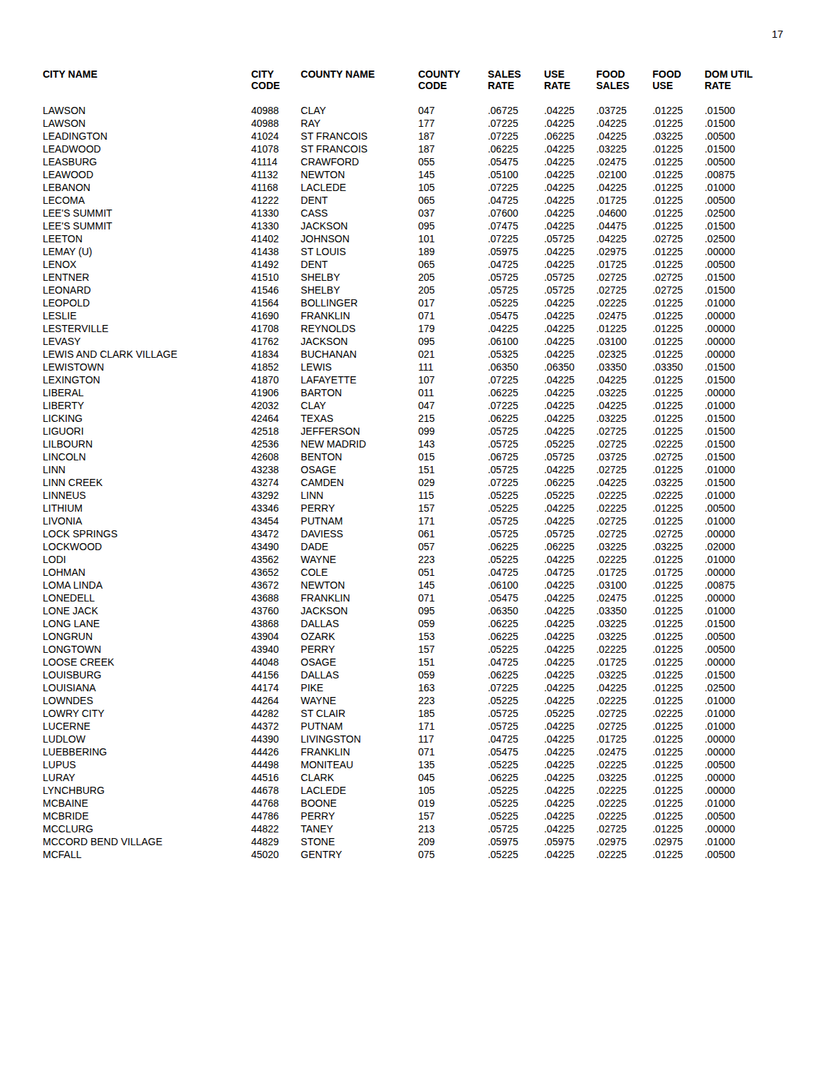17
| CITY NAME | CITY CODE | COUNTY NAME | COUNTY CODE | SALES RATE | USE RATE | FOOD SALES | FOOD USE | DOM UTIL RATE |
| --- | --- | --- | --- | --- | --- | --- | --- | --- |
| LAWSON | 40988 | CLAY | 047 | .06725 | .04225 | .03725 | .01225 | .01500 |
| LAWSON | 40988 | RAY | 177 | .07225 | .04225 | .04225 | .01225 | .01500 |
| LEADINGTON | 41024 | ST FRANCOIS | 187 | .07225 | .06225 | .04225 | .03225 | .00500 |
| LEADWOOD | 41078 | ST FRANCOIS | 187 | .06225 | .04225 | .03225 | .01225 | .01500 |
| LEASBURG | 41114 | CRAWFORD | 055 | .05475 | .04225 | .02475 | .01225 | .00500 |
| LEAWOOD | 41132 | NEWTON | 145 | .05100 | .04225 | .02100 | .01225 | .00875 |
| LEBANON | 41168 | LACLEDE | 105 | .07225 | .04225 | .04225 | .01225 | .01000 |
| LECOMA | 41222 | DENT | 065 | .04725 | .04225 | .01725 | .01225 | .00500 |
| LEE'S SUMMIT | 41330 | CASS | 037 | .07600 | .04225 | .04600 | .01225 | .02500 |
| LEE'S SUMMIT | 41330 | JACKSON | 095 | .07475 | .04225 | .04475 | .01225 | .01500 |
| LEETON | 41402 | JOHNSON | 101 | .07225 | .05725 | .04225 | .02725 | .02500 |
| LEMAY (U) | 41438 | ST LOUIS | 189 | .05975 | .04225 | .02975 | .01225 | .00000 |
| LENOX | 41492 | DENT | 065 | .04725 | .04225 | .01725 | .01225 | .00500 |
| LENTNER | 41510 | SHELBY | 205 | .05725 | .05725 | .02725 | .02725 | .01500 |
| LEONARD | 41546 | SHELBY | 205 | .05725 | .05725 | .02725 | .02725 | .01500 |
| LEOPOLD | 41564 | BOLLINGER | 017 | .05225 | .04225 | .02225 | .01225 | .01000 |
| LESLIE | 41690 | FRANKLIN | 071 | .05475 | .04225 | .02475 | .01225 | .00000 |
| LESTERVILLE | 41708 | REYNOLDS | 179 | .04225 | .04225 | .01225 | .01225 | .00000 |
| LEVASY | 41762 | JACKSON | 095 | .06100 | .04225 | .03100 | .01225 | .00000 |
| LEWIS AND CLARK VILLAGE | 41834 | BUCHANAN | 021 | .05325 | .04225 | .02325 | .01225 | .00000 |
| LEWISTOWN | 41852 | LEWIS | 111 | .06350 | .06350 | .03350 | .03350 | .01500 |
| LEXINGTON | 41870 | LAFAYETTE | 107 | .07225 | .04225 | .04225 | .01225 | .01500 |
| LIBERAL | 41906 | BARTON | 011 | .06225 | .04225 | .03225 | .01225 | .00000 |
| LIBERTY | 42032 | CLAY | 047 | .07225 | .04225 | .04225 | .01225 | .01000 |
| LICKING | 42464 | TEXAS | 215 | .06225 | .04225 | .03225 | .01225 | .01500 |
| LIGUORI | 42518 | JEFFERSON | 099 | .05725 | .04225 | .02725 | .01225 | .01500 |
| LILBOURN | 42536 | NEW MADRID | 143 | .05725 | .05225 | .02725 | .02225 | .01500 |
| LINCOLN | 42608 | BENTON | 015 | .06725 | .05725 | .03725 | .02725 | .01500 |
| LINN | 43238 | OSAGE | 151 | .05725 | .04225 | .02725 | .01225 | .01000 |
| LINN CREEK | 43274 | CAMDEN | 029 | .07225 | .06225 | .04225 | .03225 | .01500 |
| LINNEUS | 43292 | LINN | 115 | .05225 | .05225 | .02225 | .02225 | .01000 |
| LITHIUM | 43346 | PERRY | 157 | .05225 | .04225 | .02225 | .01225 | .00500 |
| LIVONIA | 43454 | PUTNAM | 171 | .05725 | .04225 | .02725 | .01225 | .01000 |
| LOCK SPRINGS | 43472 | DAVIESS | 061 | .05725 | .05725 | .02725 | .02725 | .00000 |
| LOCKWOOD | 43490 | DADE | 057 | .06225 | .06225 | .03225 | .03225 | .02000 |
| LODI | 43562 | WAYNE | 223 | .05225 | .04225 | .02225 | .01225 | .01000 |
| LOHMAN | 43652 | COLE | 051 | .04725 | .04725 | .01725 | .01725 | .00000 |
| LOMA LINDA | 43672 | NEWTON | 145 | .06100 | .04225 | .03100 | .01225 | .00875 |
| LONEDELL | 43688 | FRANKLIN | 071 | .05475 | .04225 | .02475 | .01225 | .00000 |
| LONE JACK | 43760 | JACKSON | 095 | .06350 | .04225 | .03350 | .01225 | .01000 |
| LONG LANE | 43868 | DALLAS | 059 | .06225 | .04225 | .03225 | .01225 | .01500 |
| LONGRUN | 43904 | OZARK | 153 | .06225 | .04225 | .03225 | .01225 | .00500 |
| LONGTOWN | 43940 | PERRY | 157 | .05225 | .04225 | .02225 | .01225 | .00500 |
| LOOSE CREEK | 44048 | OSAGE | 151 | .04725 | .04225 | .01725 | .01225 | .00000 |
| LOUISBURG | 44156 | DALLAS | 059 | .06225 | .04225 | .03225 | .01225 | .01500 |
| LOUISIANA | 44174 | PIKE | 163 | .07225 | .04225 | .04225 | .01225 | .02500 |
| LOWNDES | 44264 | WAYNE | 223 | .05225 | .04225 | .02225 | .01225 | .01000 |
| LOWRY CITY | 44282 | ST CLAIR | 185 | .05725 | .05225 | .02725 | .02225 | .01000 |
| LUCERNE | 44372 | PUTNAM | 171 | .05725 | .04225 | .02725 | .01225 | .01000 |
| LUDLOW | 44390 | LIVINGSTON | 117 | .04725 | .04225 | .01725 | .01225 | .00000 |
| LUEBBERING | 44426 | FRANKLIN | 071 | .05475 | .04225 | .02475 | .01225 | .00000 |
| LUPUS | 44498 | MONITEAU | 135 | .05225 | .04225 | .02225 | .01225 | .00500 |
| LURAY | 44516 | CLARK | 045 | .06225 | .04225 | .03225 | .01225 | .00000 |
| LYNCHBURG | 44678 | LACLEDE | 105 | .05225 | .04225 | .02225 | .01225 | .00000 |
| MCBAINE | 44768 | BOONE | 019 | .05225 | .04225 | .02225 | .01225 | .01000 |
| MCBRIDE | 44786 | PERRY | 157 | .05225 | .04225 | .02225 | .01225 | .00500 |
| MCCLURG | 44822 | TANEY | 213 | .05725 | .04225 | .02725 | .01225 | .00000 |
| MCCORD BEND VILLAGE | 44829 | STONE | 209 | .05975 | .05975 | .02975 | .02975 | .01000 |
| MCFALL | 45020 | GENTRY | 075 | .05225 | .04225 | .02225 | .01225 | .00500 |